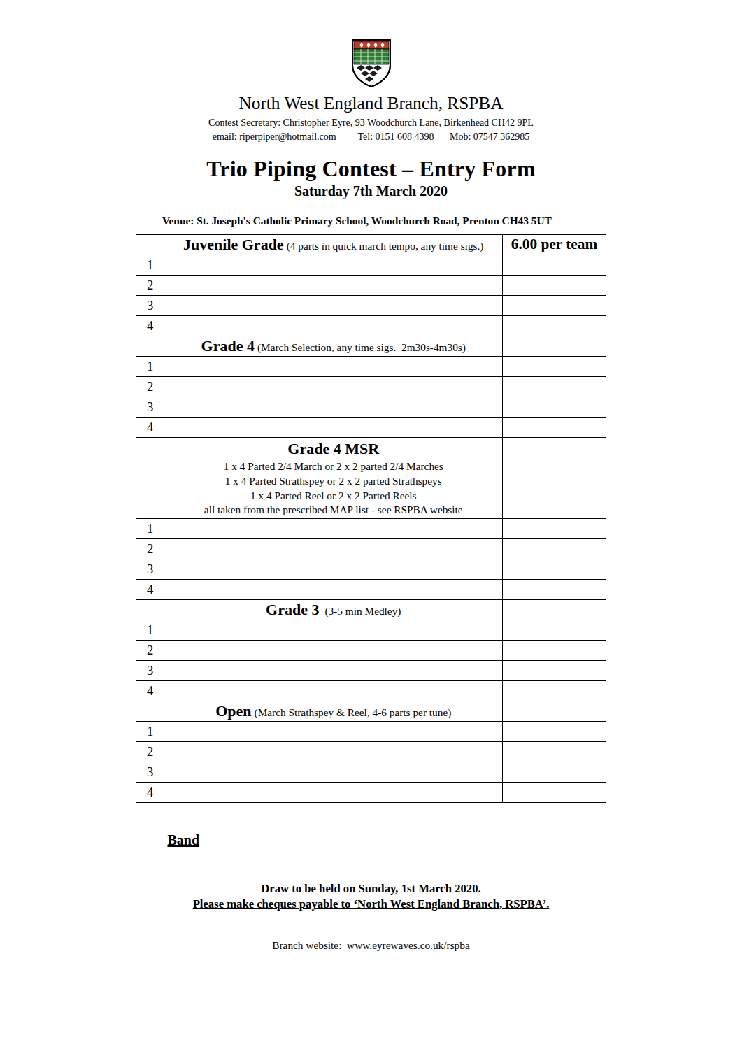North West England Branch, RSPBA
Contest Secretary: Christopher Eyre, 93 Woodchurch Lane, Birkenhead CH42 9PL
email: riperpiper@hotmail.com Tel: 0151 608 4398 Mob: 07547 362985
Trio Piping Contest – Entry Form
Saturday 7th March 2020
Venue: St. Joseph's Catholic Primary School, Woodchurch Road, Prenton CH43 5UT
| | Juvenile Grade (4 parts in quick march tempo, any time sigs.) | 6.00 per team |
| 1 | | |
| 2 | | |
| 3 | | |
| 4 | | |
| | Grade 4 (March Selection, any time sigs. 2m30s-4m30s) | |
| 1 | | |
| 2 | | |
| 3 | | |
| 4 | | |
| | Grade 4 MSR 1 x 4 Parted 2/4 March or 2 x 2 parted 2/4 Marches 1 x 4 Parted Strathspey or 2 x 2 parted Strathspeys 1 x 4 Parted Reel or 2 x 2 Parted Reels all taken from the prescribed MAP list - see RSPBA website | |
| 1 | | |
| 2 | | |
| 3 | | |
| 4 | | |
| | Grade 3 (3-5 min Medley) | |
| 1 | | |
| 2 | | |
| 3 | | |
| 4 | | |
| | Open (March Strathspey & Reel, 4-6 parts per tune) | |
| 1 | | |
| 2 | | |
| 3 | | |
| 4 | | |
Band
Draw to be held on Sunday, 1st March 2020.
Please make cheques payable to ‘North West England Branch, RSPBA’.
Branch website: www.eyrewaves.co.uk/rspba